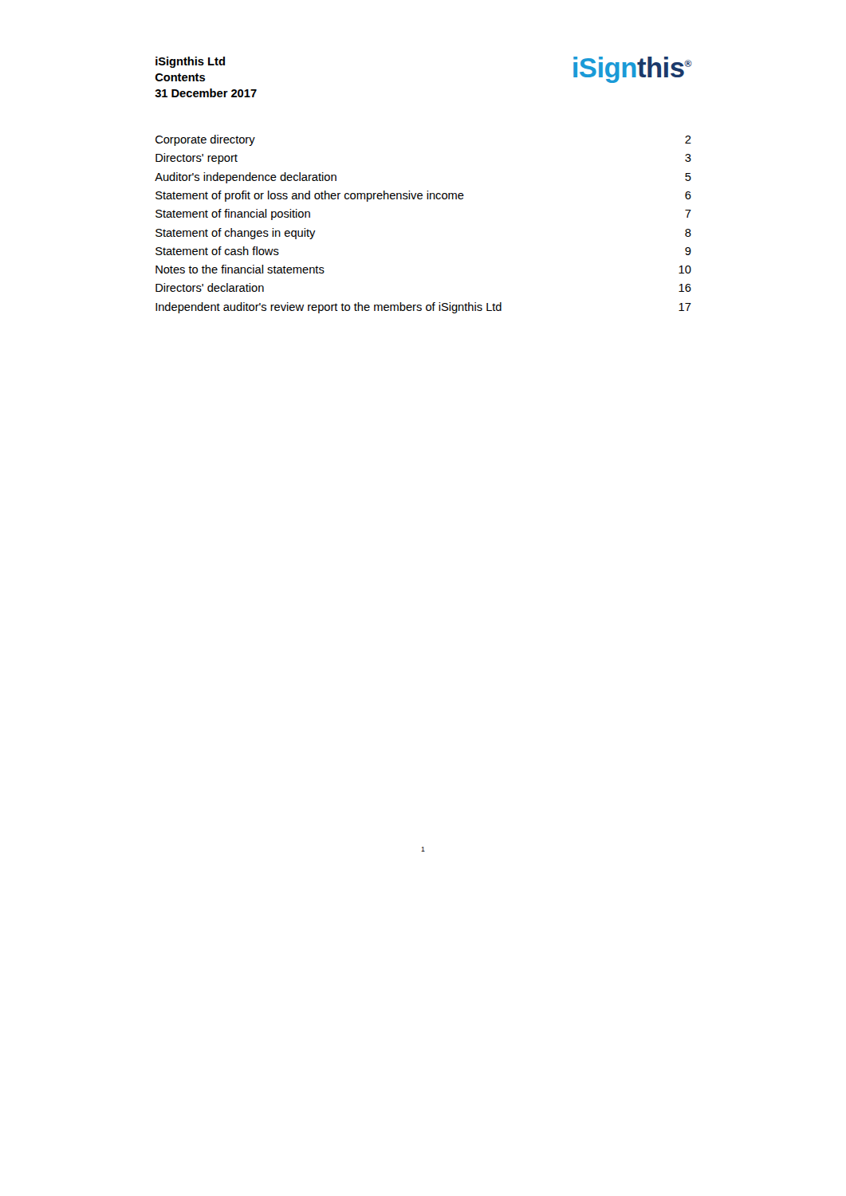iSignthis Ltd
Contents
31 December 2017
iSign this®
| Corporate directory | 2 |
| Directors' report | 3 |
| Auditor's independence declaration | 5 |
| Statement of profit or loss and other comprehensive income | 6 |
| Statement of financial position | 7 |
| Statement of changes in equity | 8 |
| Statement of cash flows | 9 |
| Notes to the financial statements | 10 |
| Directors' declaration | 16 |
| Independent auditor's review report to the members of iSignthis Ltd | 17 |
1